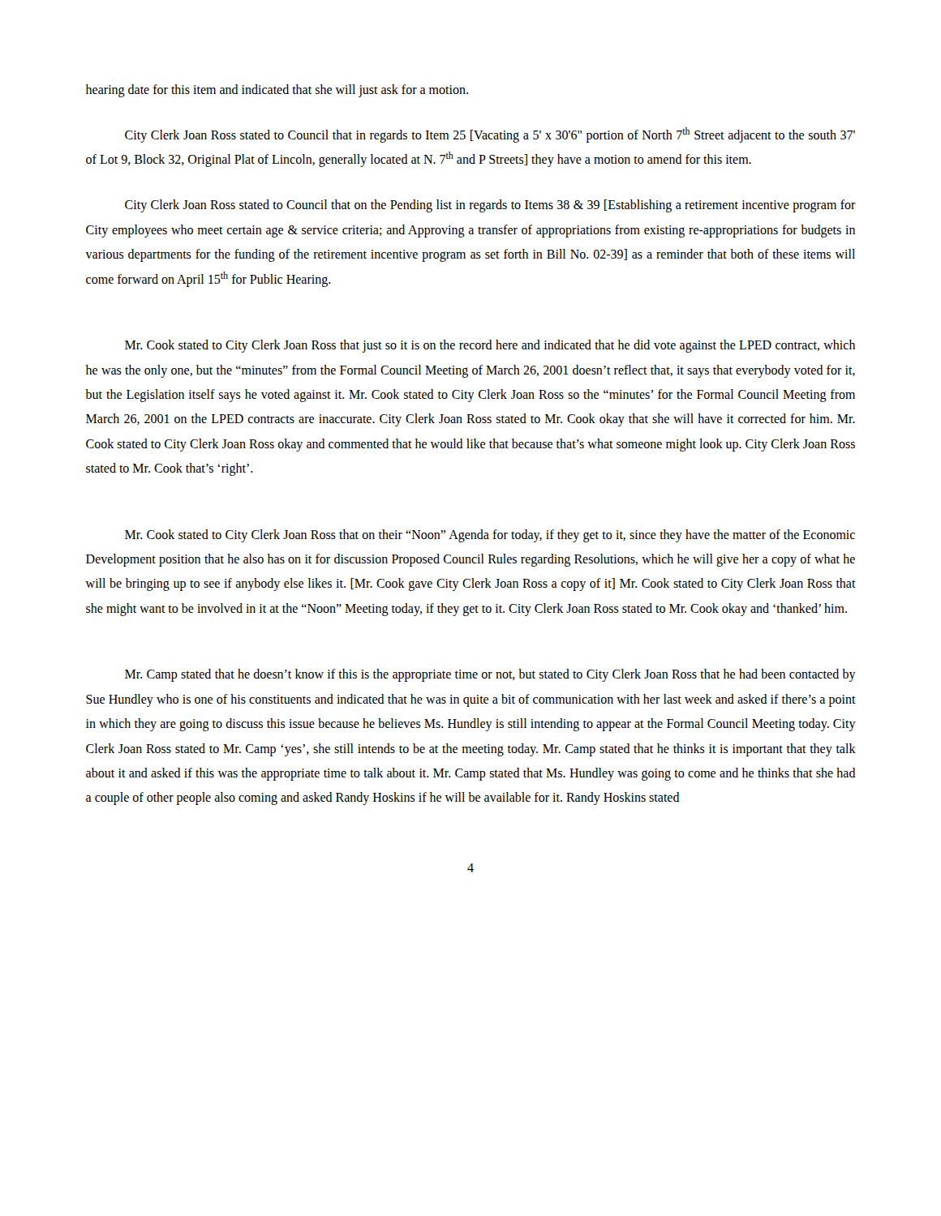hearing date for this item and indicated that she will just ask for a motion.
City Clerk Joan Ross stated to Council that in regards to Item 25 [Vacating a 5' x 30'6" portion of North 7th Street adjacent to the south 37' of Lot 9, Block 32, Original Plat of Lincoln, generally located at N. 7th and P Streets] they have a motion to amend for this item.
City Clerk Joan Ross stated to Council that on the Pending list in regards to Items 38 & 39 [Establishing a retirement incentive program for City employees who meet certain age & service criteria; and Approving a transfer of appropriations from existing re-appropriations for budgets in various departments for the funding of the retirement incentive program as set forth in Bill No. 02-39] as a reminder that both of these items will come forward on April 15th for Public Hearing.
Mr. Cook stated to City Clerk Joan Ross that just so it is on the record here and indicated that he did vote against the LPED contract, which he was the only one, but the “minutes” from the Formal Council Meeting of March 26, 2001 doesn’t reflect that, it says that everybody voted for it, but the Legislation itself says he voted against it. Mr. Cook stated to City Clerk Joan Ross so the “minutes’ for the Formal Council Meeting from March 26, 2001 on the LPED contracts are inaccurate. City Clerk Joan Ross stated to Mr. Cook okay that she will have it corrected for him. Mr. Cook stated to City Clerk Joan Ross okay and commented that he would like that because that’s what someone might look up. City Clerk Joan Ross stated to Mr. Cook that’s ‘right’.
Mr. Cook stated to City Clerk Joan Ross that on their “Noon” Agenda for today, if they get to it, since they have the matter of the Economic Development position that he also has on it for discussion Proposed Council Rules regarding Resolutions, which he will give her a copy of what he will be bringing up to see if anybody else likes it. [Mr. Cook gave City Clerk Joan Ross a copy of it] Mr. Cook stated to City Clerk Joan Ross that she might want to be involved in it at the “Noon” Meeting today, if they get to it. City Clerk Joan Ross stated to Mr. Cook okay and ‘thanked’ him.
Mr. Camp stated that he doesn’t know if this is the appropriate time or not, but stated to City Clerk Joan Ross that he had been contacted by Sue Hundley who is one of his constituents and indicated that he was in quite a bit of communication with her last week and asked if there’s a point in which they are going to discuss this issue because he believes Ms. Hundley is still intending to appear at the Formal Council Meeting today. City Clerk Joan Ross stated to Mr. Camp ‘yes’, she still intends to be at the meeting today. Mr. Camp stated that he thinks it is important that they talk about it and asked if this was the appropriate time to talk about it. Mr. Camp stated that Ms. Hundley was going to come and he thinks that she had a couple of other people also coming and asked Randy Hoskins if he will be available for it. Randy Hoskins stated
4